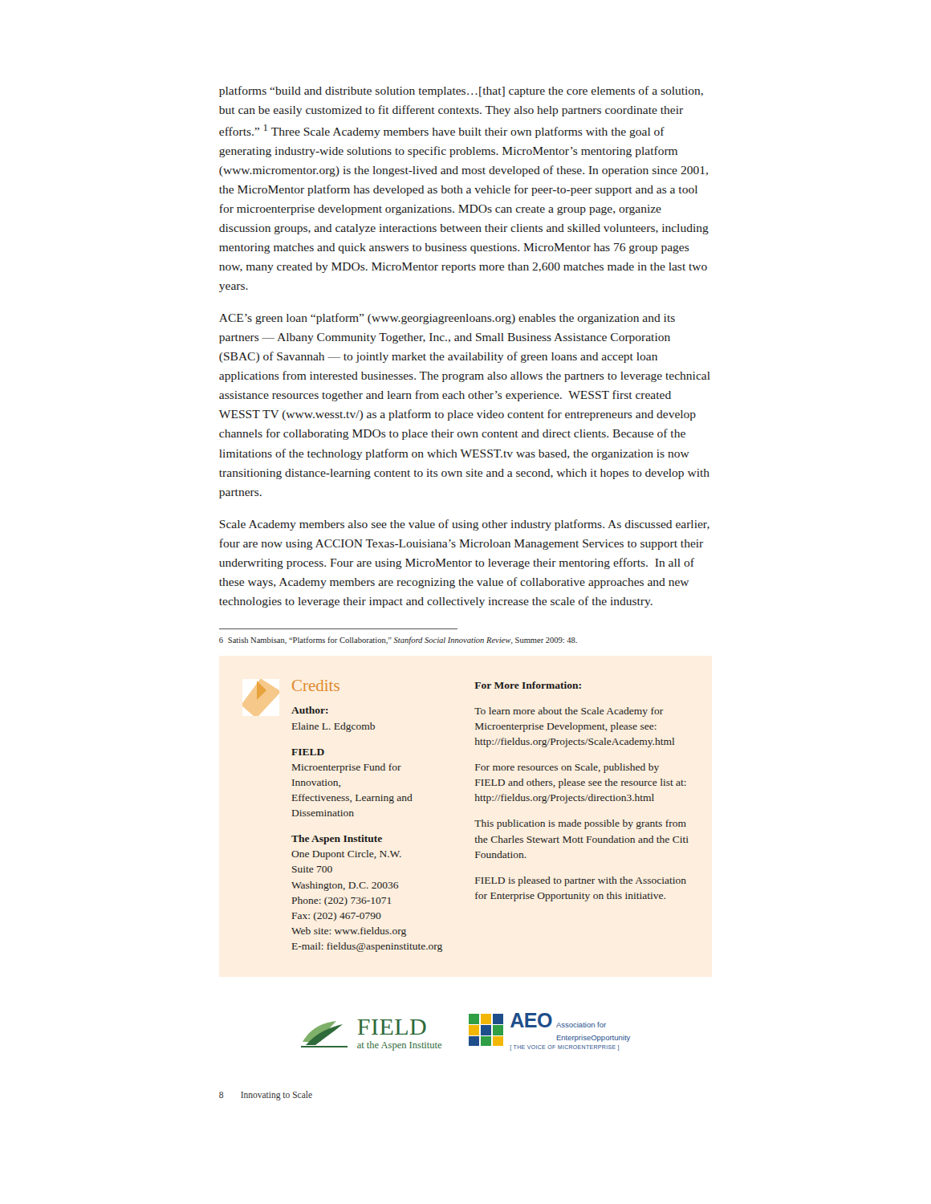platforms “build and distribute solution templates…[that] capture the core elements of a solution, but can be easily customized to fit different contexts. They also help partners coordinate their efforts.” 1 Three Scale Academy members have built their own platforms with the goal of generating industry-wide solutions to specific problems. MicroMentor’s mentoring platform (www.micromentor.org) is the longest-lived and most developed of these. In operation since 2001, the MicroMentor platform has developed as both a vehicle for peer-to-peer support and as a tool for microenterprise development organizations. MDOs can create a group page, organize discussion groups, and catalyze interactions between their clients and skilled volunteers, including mentoring matches and quick answers to business questions. MicroMentor has 76 group pages now, many created by MDOs. MicroMentor reports more than 2,600 matches made in the last two years.
ACE’s green loan “platform” (www.georgiagreenloans.org) enables the organization and its partners — Albany Community Together, Inc., and Small Business Assistance Corporation (SBAC) of Savannah — to jointly market the availability of green loans and accept loan applications from interested businesses. The program also allows the partners to leverage technical assistance resources together and learn from each other’s experience. WESST first created WESST TV (www.wesst.tv/) as a platform to place video content for entrepreneurs and develop channels for collaborating MDOs to place their own content and direct clients. Because of the limitations of the technology platform on which WESST.tv was based, the organization is now transitioning distance-learning content to its own site and a second, which it hopes to develop with partners.
Scale Academy members also see the value of using other industry platforms. As discussed earlier, four are now using ACCION Texas-Louisiana’s Microloan Management Services to support their underwriting process. Four are using MicroMentor to leverage their mentoring efforts. In all of these ways, Academy members are recognizing the value of collaborative approaches and new technologies to leverage their impact and collectively increase the scale of the industry.
6 Satish Nambisan, “Platforms for Collaboration,” Stanford Social Innovation Review, Summer 2009: 48.
Credits
Author:
Elaine L. Edgcomb
FIELD
Microenterprise Fund for Innovation,
Effectiveness, Learning and Dissemination
The Aspen Institute
One Dupont Circle, N.W.
Suite 700
Washington, D.C. 20036
Phone: (202) 736-1071
Fax: (202) 467-0790
Web site: www.fieldus.org
E-mail: fieldus@aspeninstitute.org
For More Information:
To learn more about the Scale Academy for Microenterprise Development, please see: http://fieldus.org/Projects/ScaleAcademy.html
For more resources on Scale, published by FIELD and others, please see the resource list at: http://fieldus.org/Projects/direction3.html
This publication is made possible by grants from the Charles Stewart Mott Foundation and the Citi Foundation.
FIELD is pleased to partner with the Association for Enterprise Opportunity on this initiative.
FIELD
at the Aspen Institute
AEO Association for
EnterpriseOpportunity
[ THE VOICE OF MICROENTERPRISE ]
8 Innovating to Scale